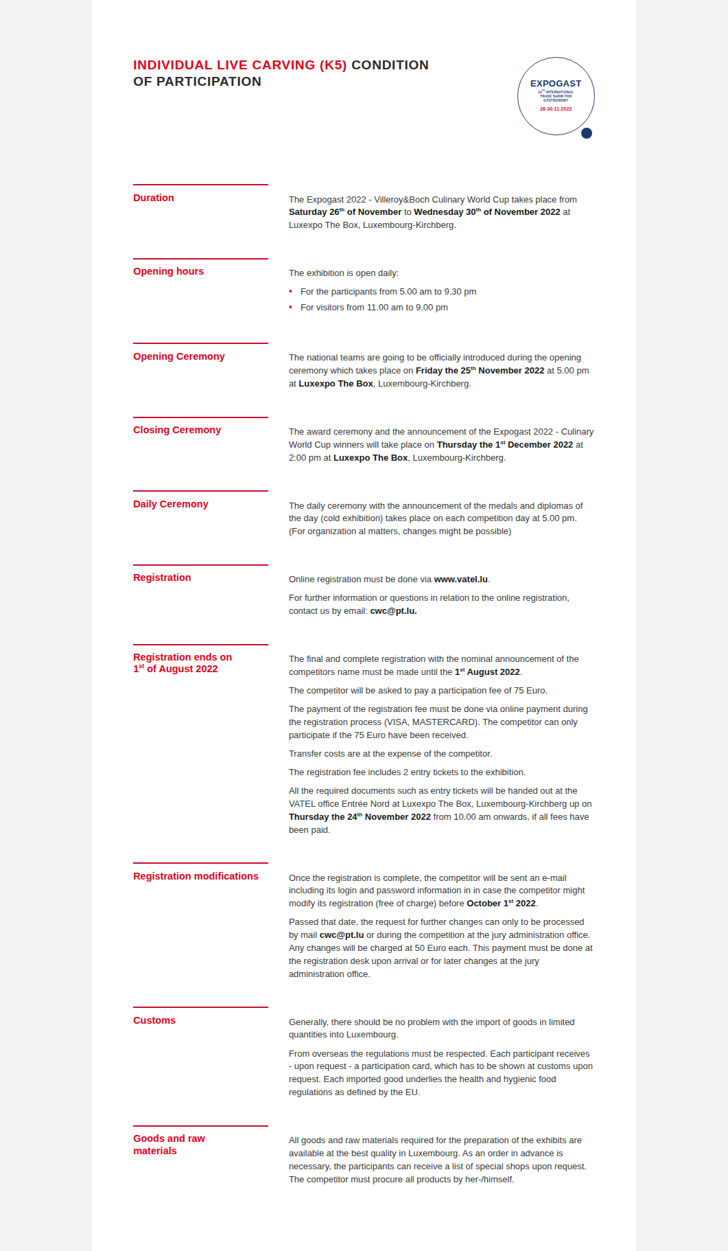Individual Live Carving (K5) Condition of Participation
EXPOGAST
14th International
Trade Show for
Gastronomy
26-30.11.2022
Duration
The Expogast 2022 - Villeroy&Boch Culinary World Cup takes place from Saturday 26th of November to Wednesday 30th of November 2022 at Luxexpo The Box, Luxembourg-Kirchberg.
Opening hours
The exhibition is open daily:
For the participants from 5.00 am to 9.30 pm
For visitors from 11.00 am to 9.00 pm
Opening Ceremony
The national teams are going to be officially introduced during the opening ceremony which takes place on Friday the 25th November 2022 at 5.00 pm at Luxexpo The Box, Luxembourg-Kirchberg.
Closing Ceremony
The award ceremony and the announcement of the Expogast 2022 - Culinary World Cup winners will take place on Thursday the 1st December 2022 at 2:00 pm at Luxexpo The Box, Luxembourg-Kirchberg.
Daily Ceremony
The daily ceremony with the announcement of the medals and diplomas of the day (cold exhibition) takes place on each competition day at 5.00 pm. (For organization al matters, changes might be possible)
Registration
Online registration must be done via www.vatel.lu.
For further information or questions in relation to the online registration, contact us by email: cwc@pt.lu.
Registration ends on
1st of August 2022
The final and complete registration with the nominal announcement of the competitors name must be made until the 1st August 2022.
The competitor will be asked to pay a participation fee of 75 Euro.
The payment of the registration fee must be done via online payment during the registration process (VISA, MASTERCARD). The competitor can only participate if the 75 Euro have been received.
Transfer costs are at the expense of the competitor.
The registration fee includes 2 entry tickets to the exhibition.
All the required documents such as entry tickets will be handed out at the VATEL office Entrée Nord at Luxexpo The Box, Luxembourg-Kirchberg up on Thursday the 24th November 2022 from 10.00 am onwards, if all fees have been paid.
Registration modifications
Once the registration is complete, the competitor will be sent an e-mail including its login and password information in in case the competitor might modify its registration (free of charge) before October 1st 2022.
Passed that date, the request for further changes can only to be processed by mail cwc@pt.lu or during the competition at the jury administration office. Any changes will be charged at 50 Euro each. This payment must be done at the registration desk upon arrival or for later changes at the jury administration office.
Customs
Generally, there should be no problem with the import of goods in limited quantities into Luxembourg.
From overseas the regulations must be respected. Each participant receives - upon request - a participation card, which has to be shown at customs upon request. Each imported good underlies the health and hygienic food regulations as defined by the EU.
Goods and raw
materials
All goods and raw materials required for the preparation of the exhibits are available at the best quality in Luxembourg. As an order in advance is necessary, the participants can receive a list of special shops upon request. The competitor must procure all products by her-/himself.